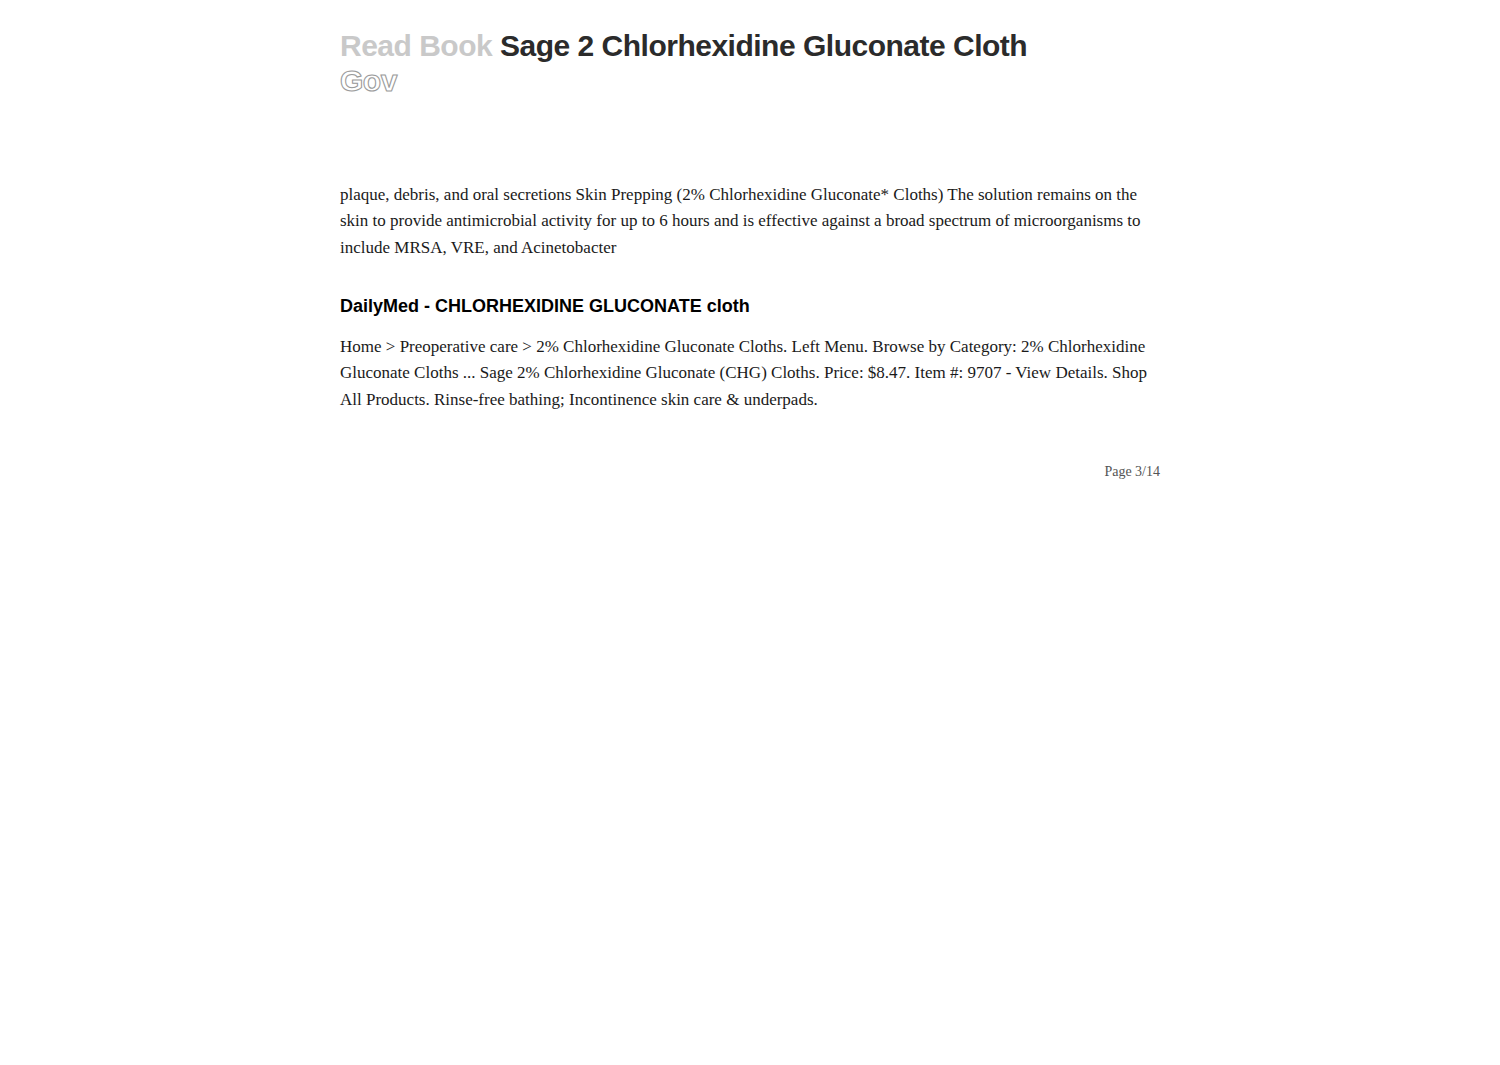Read Book Sage 2 Chlorhexidine Gluconate Cloth
Gov
plaque, debris, and oral secretions Skin Prepping (2% Chlorhexidine Gluconate* Cloths) The solution remains on the skin to provide antimicrobial activity for up to 6 hours and is effective against a broad spectrum of microorganisms to include MRSA, VRE, and Acinetobacter
DailyMed - CHLORHEXIDINE GLUCONATE cloth
Home > Preoperative care > 2% Chlorhexidine Gluconate Cloths. Left Menu. Browse by Category: 2% Chlorhexidine Gluconate Cloths ... Sage 2% Chlorhexidine Gluconate (CHG) Cloths. Price: $8.47. Item #: 9707 - View Details. Shop All Products. Rinse-free bathing; Incontinence skin care & underpads.
Page 3/14